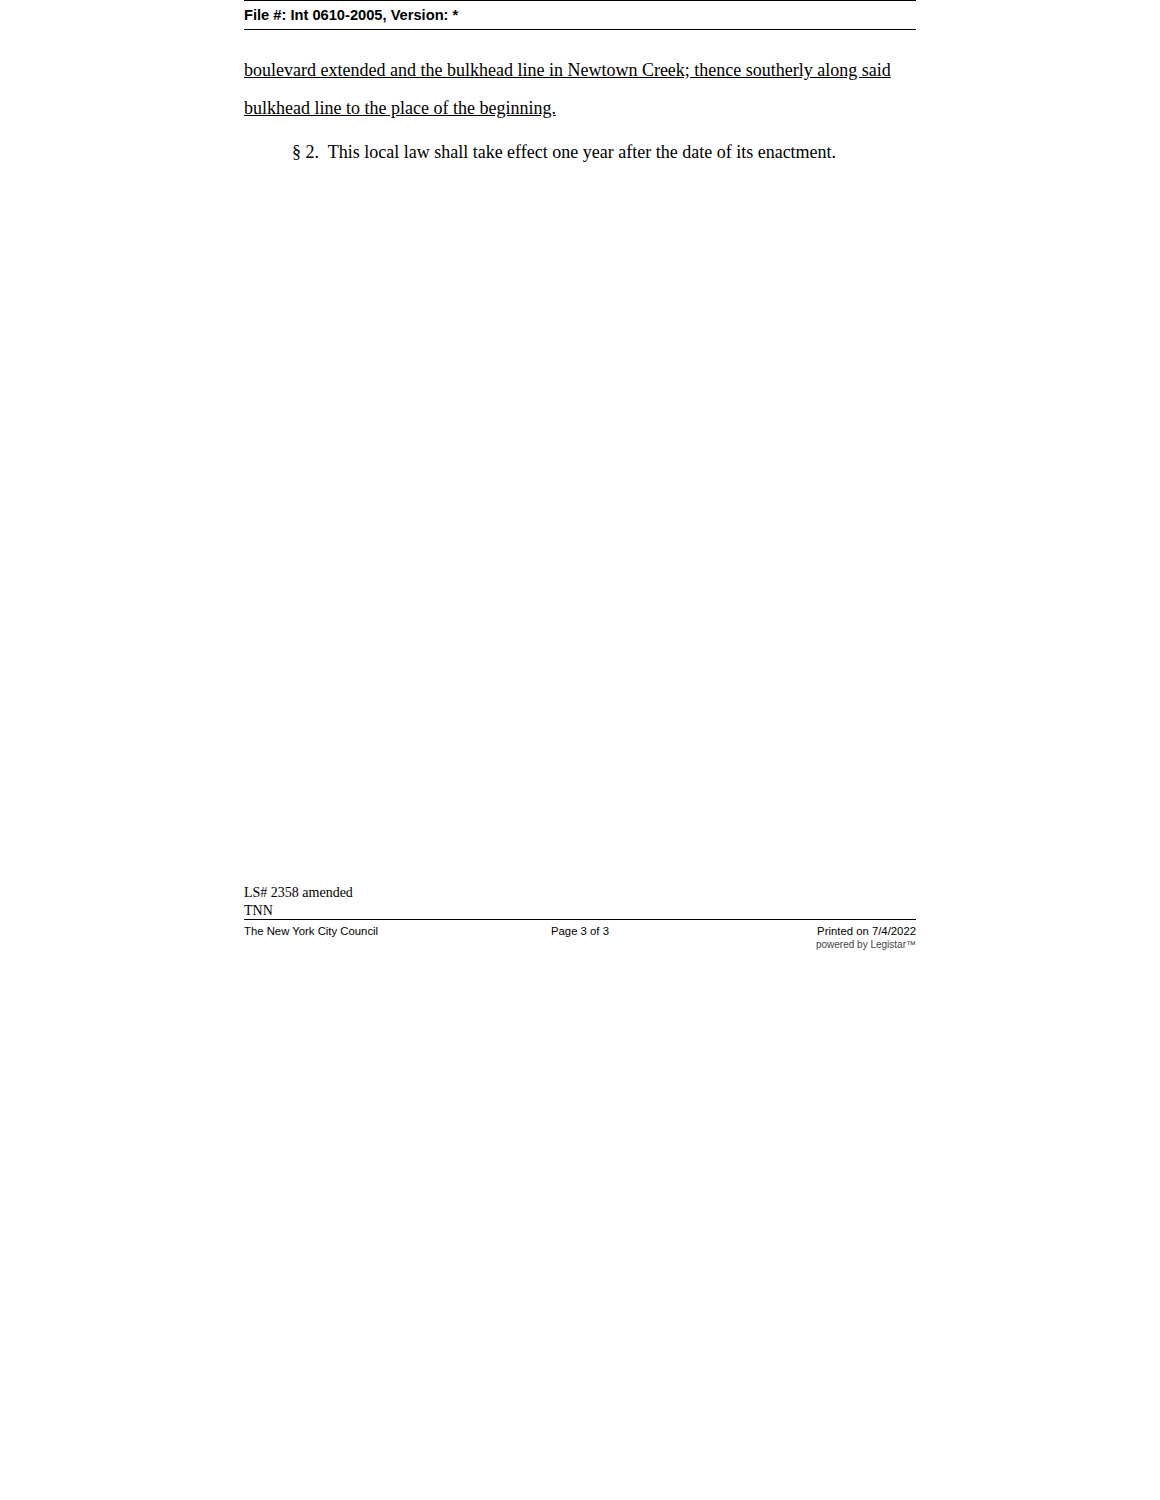File #: Int 0610-2005, Version: *
boulevard extended and the bulkhead line in Newtown Creek; thence southerly along said bulkhead line to the place of the beginning.
§ 2. This local law shall take effect one year after the date of its enactment.
LS# 2358 amended
TNN
The New York City Council
Page 3 of 3
Printed on 7/4/2022
powered by Legistar™